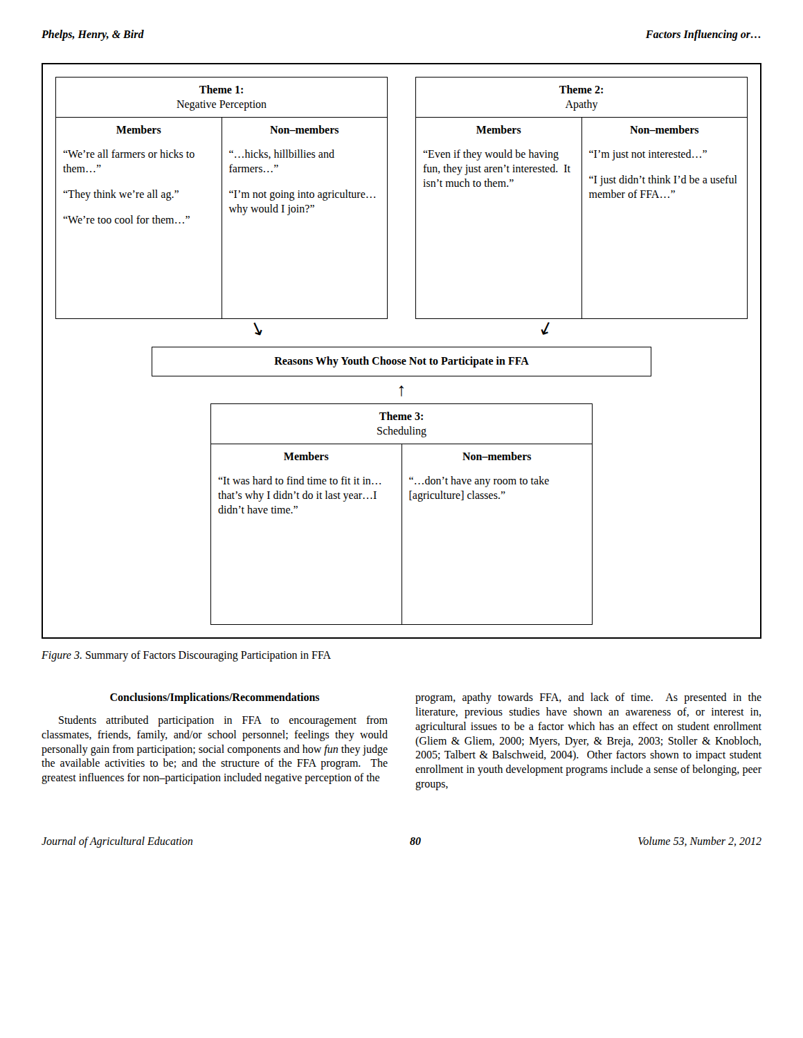Phelps, Henry, & Bird Factors Influencing or…
Theme 1: Negative Perception
Members
“We’re all farmers or hicks to them…”
“They think we’re all ag.”
“We’re too cool for them…”
Non–members
“…hicks, hillbillies and farmers…”
“I’m not going into agriculture…why would I join?”
Theme 2: Apathy
Members
“Even if they would be having fun, they just aren’t interested. It isn’t much to them.”
Non–members
“I’m just not interested…”
“I just didn’t think I’d be a useful member of FFA…”
↘ ↙
Reasons Why Youth Choose Not to Participate in FFA
↑
Theme 3: Scheduling
Members
“It was hard to find time to fit it in…that’s why I didn’t do it last year…I didn’t have time.”
Non–members
“…don’t have any room to take [agriculture] classes.”
Figure 3. Summary of Factors Discouraging Participation in FFA
Conclusions/Implications/Recommendations
Students attributed participation in FFA to encouragement from classmates, friends, family, and/or school personnel; feelings they would personally gain from participation; social components and how fun they judge the available activities to be; and the structure of the FFA program. The greatest influences for non–participation included negative perception of the
program, apathy towards FFA, and lack of time. As presented in the literature, previous studies have shown an awareness of, or interest in, agricultural issues to be a factor which has an effect on student enrollment (Gliem & Gliem, 2000; Myers, Dyer, & Breja, 2003; Stoller & Knobloch, 2005; Talbert & Balschweid, 2004). Other factors shown to impact student enrollment in youth development programs include a sense of belonging, peer groups,
Journal of Agricultural Education 80 Volume 53, Number 2, 2012